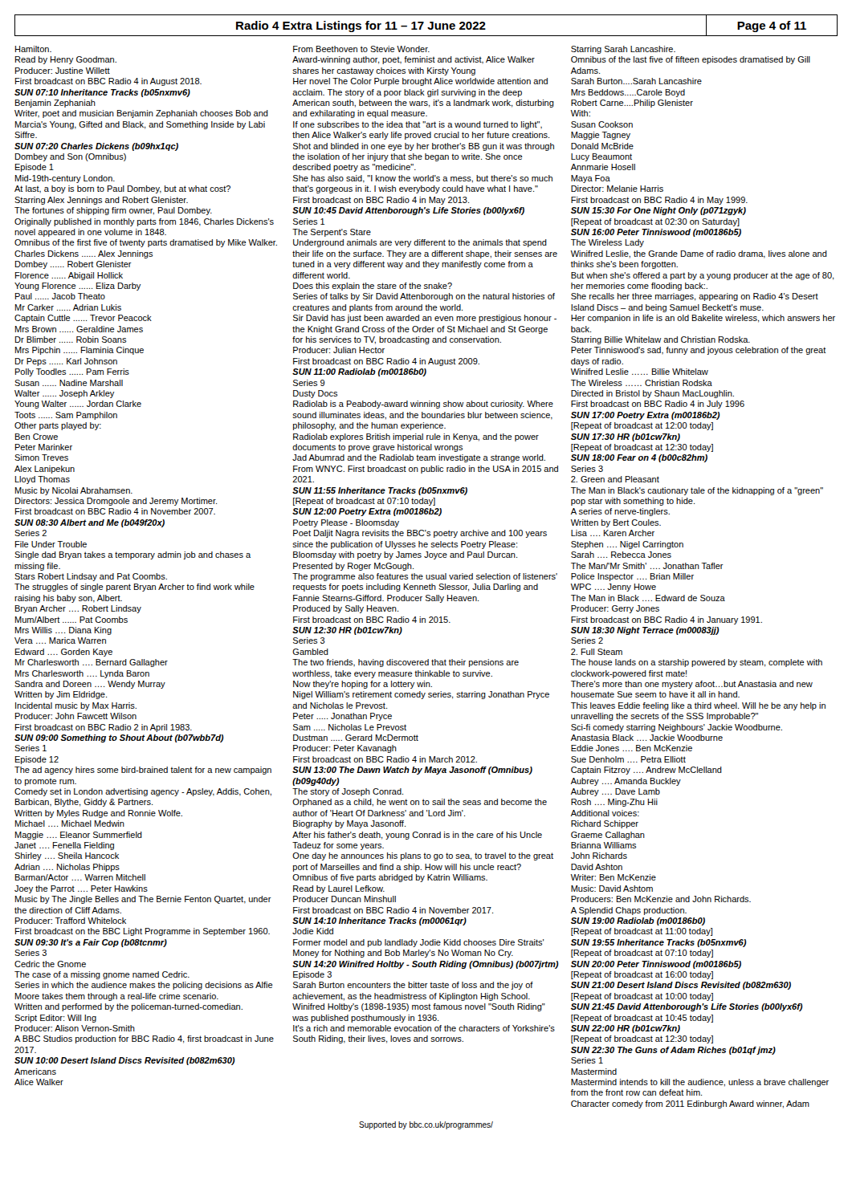Radio 4 Extra Listings for 11 – 17 June 2022
Page 4 of 11
Hamilton.
Read by Henry Goodman.
Producer: Justine Willett
First broadcast on BBC Radio 4 in August 2018.
SUN 07:10 Inheritance Tracks (b05nxmv6)
Benjamin Zephaniah
Writer, poet and musician Benjamin Zephaniah chooses Bob and Marcia's Young, Gifted and Black, and Something Inside by Labi Siffre.
SUN 07:20 Charles Dickens (b09hx1qc)
Dombey and Son (Omnibus)
Episode 1
Mid-19th-century London.
At last, a boy is born to Paul Dombey, but at what cost?
Starring Alex Jennings and Robert Glenister.
The fortunes of shipping firm owner, Paul Dombey.
Originally published in monthly parts from 1846, Charles Dickens's novel appeared in one volume in 1848.
Omnibus of the first five of twenty parts dramatised by Mike Walker.
Charles Dickens ...... Alex Jennings
Dombey ...... Robert Glenister
Florence ...... Abigail Hollick
Young Florence ...... Eliza Darby
Paul ...... Jacob Theato
Mr Carker ...... Adrian Lukis
Captain Cuttle ...... Trevor Peacock
Mrs Brown ...... Geraldine James
Dr Blimber ...... Robin Soans
Mrs Pipchin ...... Flaminia Cinque
Dr Peps ...... Karl Johnson
Polly Toodles ...... Pam Ferris
Susan ...... Nadine Marshall
Walter ...... Joseph Arkley
Young Walter ...... Jordan Clarke
Toots ...... Sam Pamphilon
Other parts played by:
Ben Crowe
Peter Marinker
Simon Treves
Alex Lanipekun
Lloyd Thomas
Music by Nicolai Abrahamsen.
Directors: Jessica Dromgoole and Jeremy Mortimer.
First broadcast on BBC Radio 4 in November 2007.
SUN 08:30 Albert and Me (b049f20x)
Series 2
File Under Trouble
Single dad Bryan takes a temporary admin job and chases a missing file.
Stars Robert Lindsay and Pat Coombs.
The struggles of single parent Bryan Archer to find work while raising his baby son, Albert.
Bryan Archer …. Robert Lindsay
Mum/Albert ...... Pat Coombs
Mrs Willis …. Diana King
Vera …. Marica Warren
Edward …. Gorden Kaye
Mr Charlesworth …. Bernard Gallagher
Mrs Charlesworth …. Lynda Baron
Sandra and Doreen …. Wendy Murray
Written by Jim Eldridge.
Incidental music by Max Harris.
Producer: John Fawcett Wilson
First broadcast on BBC Radio 2 in April 1983.
SUN 09:00 Something to Shout About (b07wbb7d)
Series 1
Episode 12
The ad agency hires some bird-brained talent for a new campaign to promote rum.
Comedy set in London advertising agency - Apsley, Addis, Cohen, Barbican, Blythe, Giddy & Partners.
Written by Myles Rudge and Ronnie Wolfe.
Michael …. Michael Medwin
Maggie …. Eleanor Summerfield
Janet …. Fenella Fielding
Shirley …. Sheila Hancock
Adrian …. Nicholas Phipps
Barman/Actor …. Warren Mitchell
Joey the Parrot …. Peter Hawkins
Music by The Jingle Belles and The Bernie Fenton Quartet, under the direction of Cliff Adams.
Producer: Trafford Whitelock
First broadcast on the BBC Light Programme in September 1960.
SUN 09:30 It's a Fair Cop (b08tcnmr)
Series 3
Cedric the Gnome
The case of a missing gnome named Cedric.
Series in which the audience makes the policing decisions as Alfie Moore takes them through a real-life crime scenario.
Written and performed by the policeman-turned-comedian.
Script Editor: Will Ing
Producer: Alison Vernon-Smith
A BBC Studios production for BBC Radio 4, first broadcast in June 2017.
SUN 10:00 Desert Island Discs Revisited (b082m630)
Americans
Alice Walker
From Beethoven to Stevie Wonder.
Award-winning author, poet, feminist and activist, Alice Walker shares her castaway choices with Kirsty Young
Her novel The Color Purple brought Alice worldwide attention and acclaim. The story of a poor black girl surviving in the deep American south, between the wars, it's a landmark work, disturbing and exhilarating in equal measure.
If one subscribes to the idea that "art is a wound turned to light", then Alice Walker's early life proved crucial to her future creations. Shot and blinded in one eye by her brother's BB gun it was through the isolation of her injury that she began to write. She once described poetry as "medicine".
She has also said, "I know the world's a mess, but there's so much that's gorgeous in it. I wish everybody could have what I have."
First broadcast on BBC Radio 4 in May 2013.
SUN 10:45 David Attenborough's Life Stories (b00lyx6f)
Series 1
The Serpent's Stare
Underground animals are very different to the animals that spend their life on the surface. They are a different shape, their senses are tuned in a very different way and they manifestly come from a different world.
Does this explain the stare of the snake?
Series of talks by Sir David Attenborough on the natural histories of creatures and plants from around the world.
Sir David has just been awarded an even more prestigious honour - the Knight Grand Cross of the Order of St Michael and St George for his services to TV, broadcasting and conservation.
Producer: Julian Hector
First broadcast on BBC Radio 4 in August 2009.
SUN 11:00 Radiolab (m00186b0)
Series 9
Dusty Docs
Radiolab is a Peabody-award winning show about curiosity. Where sound illuminates ideas, and the boundaries blur between science, philosophy, and the human experience.
Radiolab explores British imperial rule in Kenya, and the power documents to prove grave historical wrongs
Jad Abumrad and the Radiolab team investigate a strange world.
From WNYC. First broadcast on public radio in the USA in 2015 and 2021.
SUN 11:55 Inheritance Tracks (b05nxmv6)
[Repeat of broadcast at 07:10 today]
SUN 12:00 Poetry Extra (m00186b2)
Poetry Please - Bloomsday
Poet Daljit Nagra revisits the BBC's poetry archive and 100 years since the publication of Ulysses he selects Poetry Please: Bloomsday with poetry by James Joyce and Paul Durcan.
Presented by Roger McGough.
The programme also features the usual varied selection of listeners' requests for poets including Kenneth Slessor, Julia Darling and Fannie Stearns-Gifford. Producer Sally Heaven.
Produced by Sally Heaven.
First broadcast on BBC Radio 4 in 2015.
SUN 12:30 HR (b01cw7kn)
Series 3
Gambled
The two friends, having discovered that their pensions are worthless, take every measure thinkable to survive.
Now they're hoping for a lottery win.
Nigel William's retirement comedy series, starring Jonathan Pryce and Nicholas le Prevost.
Peter ..... Jonathan Pryce
Sam ..... Nicholas Le Prevost
Dustman ..... Gerard McDermott
Producer: Peter Kavanagh
First broadcast on BBC Radio 4 in March 2012.
SUN 13:00 The Dawn Watch by Maya Jasonoff (Omnibus) (b09g40dy)
The story of Joseph Conrad.
Orphaned as a child, he went on to sail the seas and become the author of 'Heart Of Darkness' and 'Lord Jim'.
Biography by Maya Jasonoff.
After his father's death, young Conrad is in the care of his Uncle Tadeuz for some years.
One day he announces his plans to go to sea, to travel to the great port of Marseilles and find a ship. How will his uncle react?
Omnibus of five parts abridged by Katrin Williams.
Read by Laurel Lefkow.
Producer Duncan Minshull
First broadcast on BBC Radio 4 in November 2017.
SUN 14:10 Inheritance Tracks (m00061qr)
Jodie Kidd
Former model and pub landlady Jodie Kidd chooses Dire Straits' Money for Nothing and Bob Marley's No Woman No Cry.
SUN 14:20 Winifred Holtby - South Riding (Omnibus) (b007jrtm)
Episode 3
Sarah Burton encounters the bitter taste of loss and the joy of achievement, as the headmistress of Kiplington High School.
Winifred Holtby's (1898-1935) most famous novel "South Riding" was published posthumously in 1936.
It's a rich and memorable evocation of the characters of Yorkshire's South Riding, their lives, loves and sorrows.
Starring Sarah Lancashire.
Omnibus of the last five of fifteen episodes dramatised by Gill Adams.
Sarah Burton....Sarah Lancashire
Mrs Beddows.....Carole Boyd
Robert Carne....Philip Glenister
With:
Susan Cookson
Maggie Tagney
Donald McBride
Lucy Beaumont
Annmarie Hosell
Maya Foa
Director: Melanie Harris
First broadcast on BBC Radio 4 in May 1999.
SUN 15:30 For One Night Only (p071zgyk)
[Repeat of broadcast at 02:30 on Saturday]
SUN 16:00 Peter Tinniswood (m00186b5)
The Wireless Lady
Winifred Leslie, the Grande Dame of radio drama, lives alone and thinks she's been forgotten.
But when she's offered a part by a young producer at the age of 80, her memories come flooding back:.
She recalls her three marriages, appearing on Radio 4's Desert Island Discs – and being Samuel Beckett's muse.
Her companion in life is an old Bakelite wireless, which answers her back.
Starring Billie Whitelaw and Christian Rodska.
Peter Tinniswood's sad, funny and joyous celebration of the great days of radio.
Winifred Leslie …… Billie Whitelaw
The Wireless …… Christian Rodska
Directed in Bristol by Shaun MacLoughlin.
First broadcast on BBC Radio 4 in July 1996
SUN 17:00 Poetry Extra (m00186b2)
[Repeat of broadcast at 12:00 today]
SUN 17:30 HR (b01cw7kn)
[Repeat of broadcast at 12:30 today]
SUN 18:00 Fear on 4 (b00c82hm)
Series 3
2. Green and Pleasant
The Man in Black's cautionary tale of the kidnapping of a "green" pop star with something to hide.
A series of nerve-tinglers.
Written by Bert Coules.
Lisa …. Karen Archer
Stephen …. Nigel Carrington
Sarah …. Rebecca Jones
The Man/'Mr Smith' …. Jonathan Tafler
Police Inspector …. Brian Miller
WPC …. Jenny Howe
The Man in Black …. Edward de Souza
Producer: Gerry Jones
First broadcast on BBC Radio 4 in January 1991.
SUN 18:30 Night Terrace (m00083jj)
Series 2
2. Full Steam
The house lands on a starship powered by steam, complete with clockwork-powered first mate!
There's more than one mystery afoot…but Anastasia and new housemate Sue seem to have it all in hand.
This leaves Eddie feeling like a third wheel. Will he be any help in unravelling the secrets of the SSS Improbable?"
Sci-fi comedy starring Neighbours' Jackie Woodburne.
Anastasia Black …. Jackie Woodburne
Eddie Jones …. Ben McKenzie
Sue Denholm …. Petra Elliott
Captain Fitzroy …. Andrew McClelland
Aubrey …. Amanda Buckley
Aubrey …. Dave Lamb
Rosh …. Ming-Zhu Hii
Additional voices:
Richard Schipper
Graeme Callaghan
Brianna Williams
John Richards
David Ashton
Writer: Ben McKenzie
Music: David Ashtom
Producers: Ben McKenzie and John Richards.
A Splendid Chaps production.
SUN 19:00 Radiolab (m00186b0)
[Repeat of broadcast at 11:00 today]
SUN 19:55 Inheritance Tracks (b05nxmv6)
[Repeat of broadcast at 07:10 today]
SUN 20:00 Peter Tinniswood (m00186b5)
[Repeat of broadcast at 16:00 today]
SUN 21:00 Desert Island Discs Revisited (b082m630)
[Repeat of broadcast at 10:00 today]
SUN 21:45 David Attenborough's Life Stories (b00lyx6f)
[Repeat of broadcast at 10:45 today]
SUN 22:00 HR (b01cw7kn)
[Repeat of broadcast at 12:30 today]
SUN 22:30 The Guns of Adam Riches (b01qf jmz)
Series 1
Mastermind
Mastermind intends to kill the audience, unless a brave challenger from the front row can defeat him.
Character comedy from 2011 Edinburgh Award winner, Adam
Supported by bbc.co.uk/programmes/